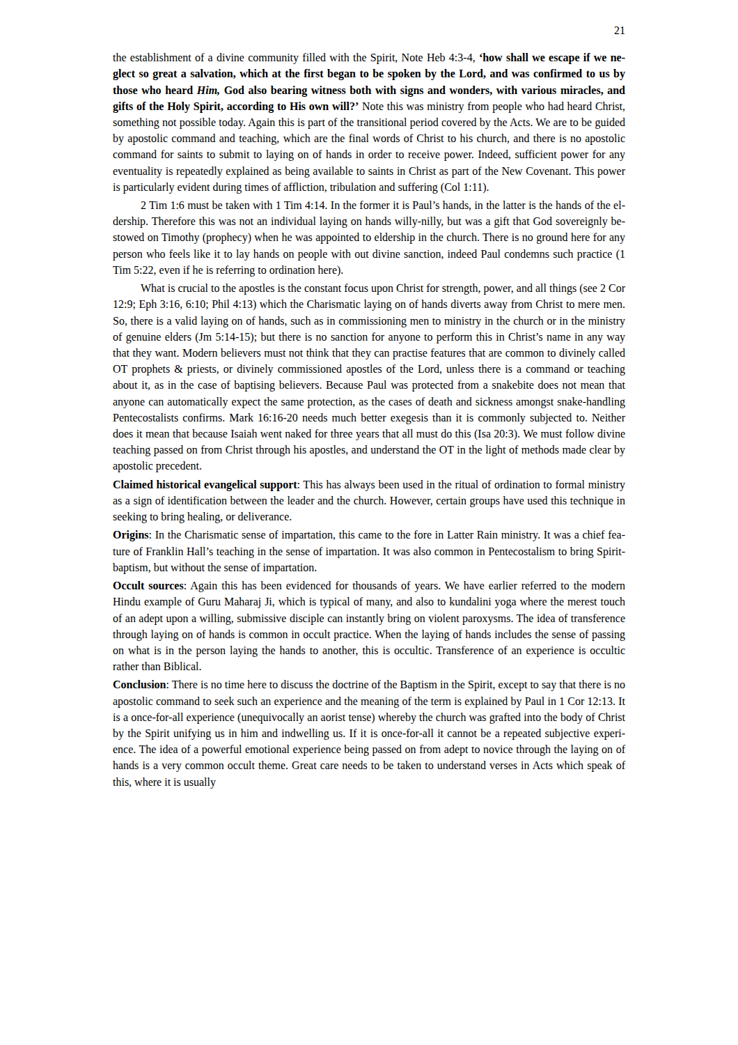21
the establishment of a divine community filled with the Spirit, Note Heb 4:3-4, ‘how shall we escape if we neglect so great a salvation, which at the first began to be spoken by the Lord, and was confirmed to us by those who heard Him, God also bearing witness both with signs and wonders, with various miracles, and gifts of the Holy Spirit, according to His own will?’ Note this was ministry from people who had heard Christ, something not possible today. Again this is part of the transitional period covered by the Acts. We are to be guided by apostolic command and teaching, which are the final words of Christ to his church, and there is no apostolic command for saints to submit to laying on of hands in order to receive power. Indeed, sufficient power for any eventuality is repeatedly explained as being available to saints in Christ as part of the New Covenant. This power is particularly evident during times of affliction, tribulation and suffering (Col 1:11).
2 Tim 1:6 must be taken with 1 Tim 4:14. In the former it is Paul’s hands, in the latter is the hands of the eldership. Therefore this was not an individual laying on hands willy-nilly, but was a gift that God sovereignly bestowed on Timothy (prophecy) when he was appointed to eldership in the church. There is no ground here for any person who feels like it to lay hands on people with out divine sanction, indeed Paul condemns such practice (1 Tim 5:22, even if he is referring to ordination here).
What is crucial to the apostles is the constant focus upon Christ for strength, power, and all things (see 2 Cor 12:9; Eph 3:16, 6:10; Phil 4:13) which the Charismatic laying on of hands diverts away from Christ to mere men. So, there is a valid laying on of hands, such as in commissioning men to ministry in the church or in the ministry of genuine elders (Jm 5:14-15); but there is no sanction for anyone to perform this in Christ’s name in any way that they want. Modern believers must not think that they can practise features that are common to divinely called OT prophets & priests, or divinely commissioned apostles of the Lord, unless there is a command or teaching about it, as in the case of baptising believers. Because Paul was protected from a snakebite does not mean that anyone can automatically expect the same protection, as the cases of death and sickness amongst snake-handling Pentecostalists confirms. Mark 16:16-20 needs much better exegesis than it is commonly subjected to. Neither does it mean that because Isaiah went naked for three years that all must do this (Isa 20:3). We must follow divine teaching passed on from Christ through his apostles, and understand the OT in the light of methods made clear by apostolic precedent.
Claimed historical evangelical support: This has always been used in the ritual of ordination to formal ministry as a sign of identification between the leader and the church. However, certain groups have used this technique in seeking to bring healing, or deliverance.
Origins: In the Charismatic sense of impartation, this came to the fore in Latter Rain ministry. It was a chief feature of Franklin Hall’s teaching in the sense of impartation. It was also common in Pentecostalism to bring Spirit-baptism, but without the sense of impartation.
Occult sources: Again this has been evidenced for thousands of years. We have earlier referred to the modern Hindu example of Guru Maharaj Ji, which is typical of many, and also to kundalini yoga where the merest touch of an adept upon a willing, submissive disciple can instantly bring on violent paroxysms. The idea of transference through laying on of hands is common in occult practice. When the laying of hands includes the sense of passing on what is in the person laying the hands to another, this is occultic. Transference of an experience is occultic rather than Biblical.
Conclusion: There is no time here to discuss the doctrine of the Baptism in the Spirit, except to say that there is no apostolic command to seek such an experience and the meaning of the term is explained by Paul in 1 Cor 12:13. It is a once-for-all experience (unequivocally an aorist tense) whereby the church was grafted into the body of Christ by the Spirit unifying us in him and indwelling us. If it is once-for-all it cannot be a repeated subjective experience. The idea of a powerful emotional experience being passed on from adept to novice through the laying on of hands is a very common occult theme. Great care needs to be taken to understand verses in Acts which speak of this, where it is usually